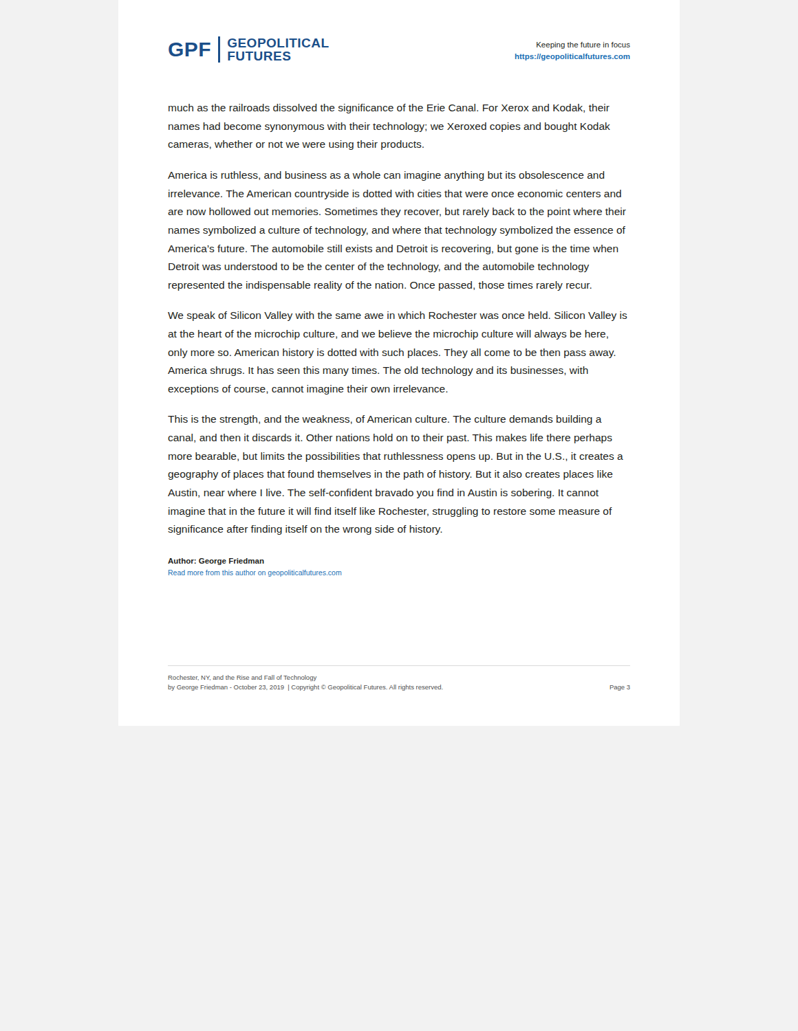GPF
Geopolitical Futures
Keeping the future in focus
https://geopoliticalfutures.com
much as the railroads dissolved the significance of the Erie Canal. For Xerox and Kodak, their names had become synonymous with their technology; we Xeroxed copies and bought Kodak cameras, whether or not we were using their products.
America is ruthless, and business as a whole can imagine anything but its obsolescence and irrelevance. The American countryside is dotted with cities that were once economic centers and are now hollowed out memories. Sometimes they recover, but rarely back to the point where their names symbolized a culture of technology, and where that technology symbolized the essence of America’s future. The automobile still exists and Detroit is recovering, but gone is the time when Detroit was understood to be the center of the technology, and the automobile technology represented the indispensable reality of the nation. Once passed, those times rarely recur.
We speak of Silicon Valley with the same awe in which Rochester was once held. Silicon Valley is at the heart of the microchip culture, and we believe the microchip culture will always be here, only more so. American history is dotted with such places. They all come to be then pass away. America shrugs. It has seen this many times. The old technology and its businesses, with exceptions of course, cannot imagine their own irrelevance.
This is the strength, and the weakness, of American culture. The culture demands building a canal, and then it discards it. Other nations hold on to their past. This makes life there perhaps more bearable, but limits the possibilities that ruthlessness opens up. But in the U.S., it creates a geography of places that found themselves in the path of history. But it also creates places like Austin, near where I live. The self-confident bravado you find in Austin is sobering. It cannot imagine that in the future it will find itself like Rochester, struggling to restore some measure of significance after finding itself on the wrong side of history.
Author: George Friedman
Read more from this author on geopoliticalfutures.com
Rochester, NY, and the Rise and Fall of Technology
by George Friedman - October 23, 2019 | Copyright © Geopolitical Futures. All rights reserved.
Page 3